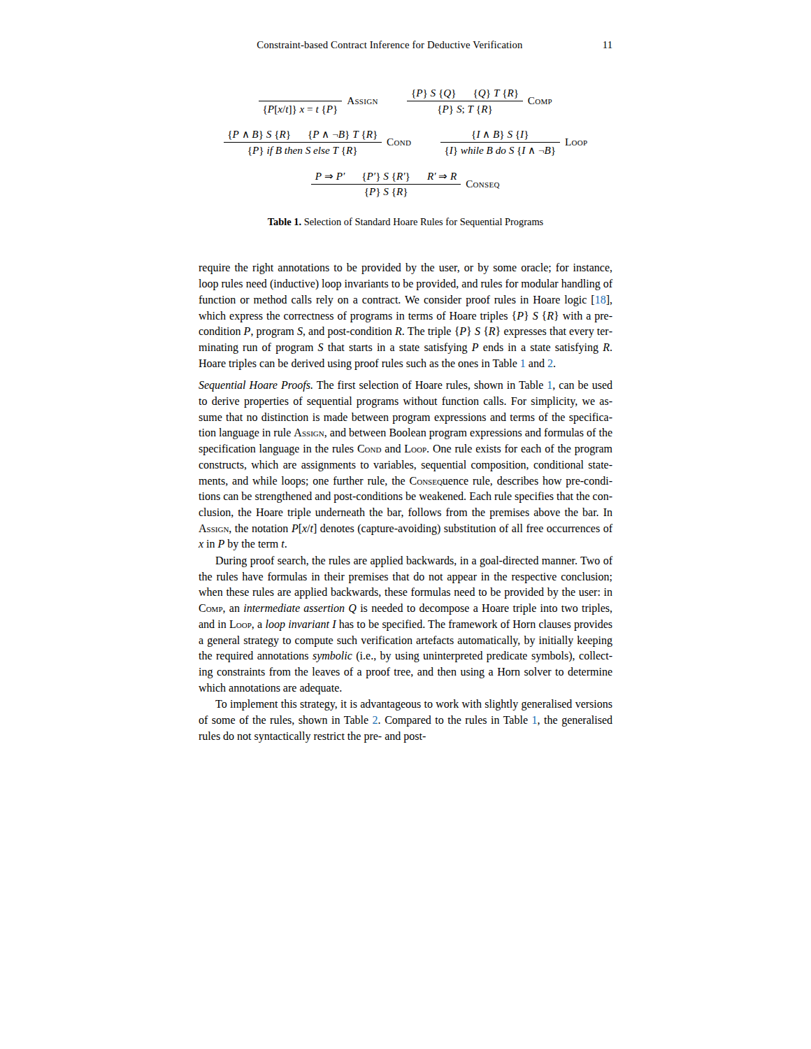Constraint-based Contract Inference for Deductive Verification
11
{P[x/t]} x = t {P}
Assign
{P} S {Q} {Q} T {R}
{P} S; T {R}
Comp
{P ∧ B} S {R} {P ∧ ¬B} T {R}
{P} if B then S else T {R}
Cond
{I ∧ B} S {I}
{I} while B do S {I ∧ ¬B}
Loop
P ⇒ P′ {P′} S {R′} R′ ⇒ R
{P} S {R}
Conseq
Table 1. Selection of Standard Hoare Rules for Sequential Programs
require the right annotations to be provided by the user, or by some oracle; for instance, loop rules need (inductive) loop invariants to be provided, and rules for modular handling of function or method calls rely on a contract. We consider proof rules in Hoare logic [18], which express the correctness of programs in terms of Hoare triples {P} S {R} with a pre-condition P, program S, and post-condition R. The triple {P} S {R} expresses that every terminating run of program S that starts in a state satisfying P ends in a state satisfying R. Hoare triples can be derived using proof rules such as the ones in Table 1 and 2.
Sequential Hoare Proofs. The first selection of Hoare rules, shown in Table 1, can be used to derive properties of sequential programs without function calls. For simplicity, we assume that no distinction is made between program expressions and terms of the specification language in rule Assign, and between Boolean program expressions and formulas of the specification language in the rules Cond and Loop. One rule exists for each of the program constructs, which are assignments to variables, sequential composition, conditional statements, and while loops; one further rule, the Consequence rule, describes how pre-conditions can be strengthened and post-conditions be weakened. Each rule specifies that the conclusion, the Hoare triple underneath the bar, follows from the premises above the bar. In Assign, the notation P[x/t] denotes (capture-avoiding) substitution of all free occurrences of x in P by the term t.
During proof search, the rules are applied backwards, in a goal-directed manner. Two of the rules have formulas in their premises that do not appear in the respective conclusion; when these rules are applied backwards, these formulas need to be provided by the user: in Comp, an intermediate assertion Q is needed to decompose a Hoare triple into two triples, and in Loop, a loop invariant I has to be specified. The framework of Horn clauses provides a general strategy to compute such verification artefacts automatically, by initially keeping the required annotations symbolic (i.e., by using uninterpreted predicate symbols), collecting constraints from the leaves of a proof tree, and then using a Horn solver to determine which annotations are adequate.
To implement this strategy, it is advantageous to work with slightly generalised versions of some of the rules, shown in Table 2. Compared to the rules in Table 1, the generalised rules do not syntactically restrict the pre- and post-